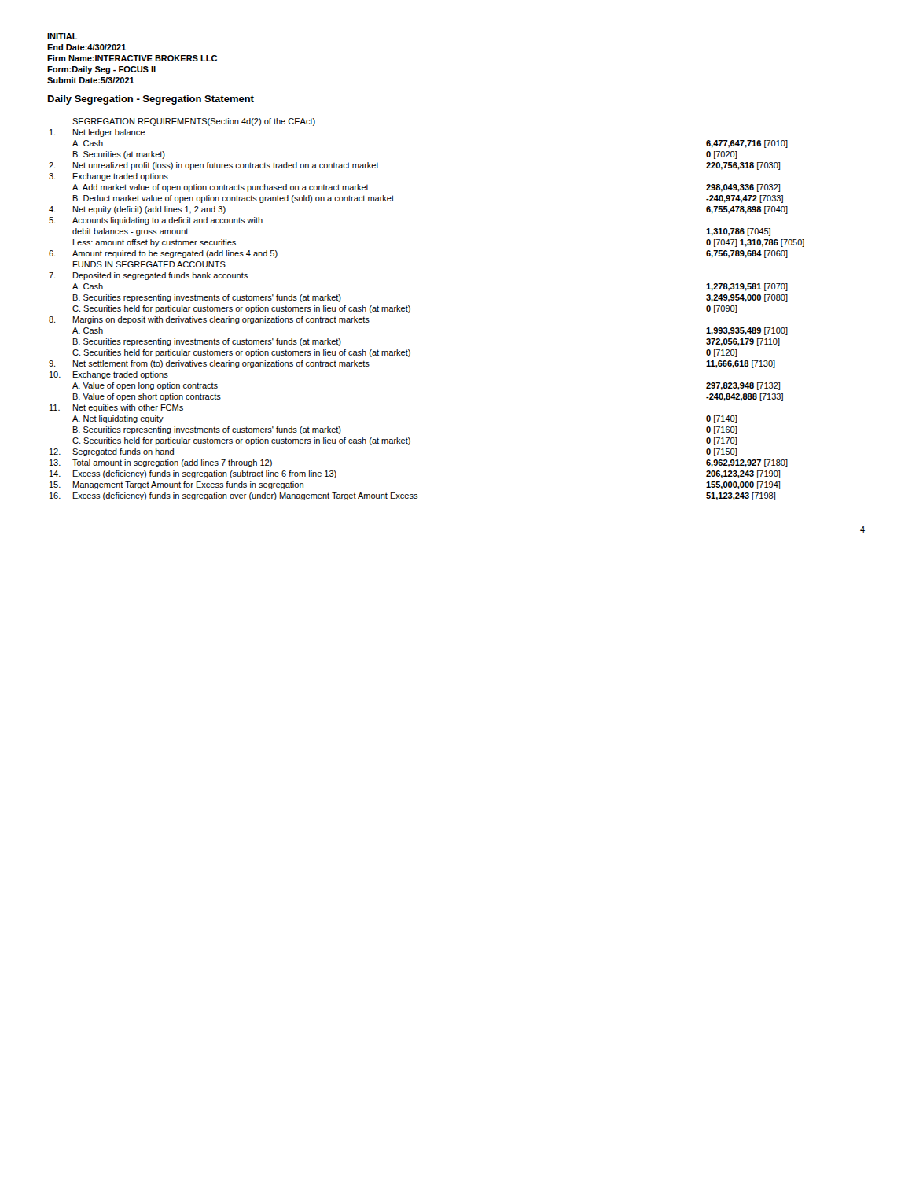INITIAL
End Date:4/30/2021
Firm Name:INTERACTIVE BROKERS LLC
Form:Daily Seg - FOCUS II
Submit Date:5/3/2021
Daily Segregation - Segregation Statement
| | SEGREGATION REQUIREMENTS(Section 4d(2) of the CEAct) | |
| 1. | Net ledger balance | |
| | A. Cash | 6,477,647,716 [7010] |
| | B. Securities (at market) | 0 [7020] |
| 2. | Net unrealized profit (loss) in open futures contracts traded on a contract market | 220,756,318 [7030] |
| 3. | Exchange traded options | |
| | A. Add market value of open option contracts purchased on a contract market | 298,049,336 [7032] |
| | B. Deduct market value of open option contracts granted (sold) on a contract market | -240,974,472 [7033] |
| 4. | Net equity (deficit) (add lines 1, 2 and 3) | 6,755,478,898 [7040] |
| 5. | Accounts liquidating to a deficit and accounts with | |
| | debit balances - gross amount | 1,310,786 [7045] |
| | Less: amount offset by customer securities | 0 [7047] 1,310,786 [7050] |
| 6. | Amount required to be segregated (add lines 4 and 5) | 6,756,789,684 [7060] |
| | FUNDS IN SEGREGATED ACCOUNTS | |
| 7. | Deposited in segregated funds bank accounts | |
| | A. Cash | 1,278,319,581 [7070] |
| | B. Securities representing investments of customers' funds (at market) | 3,249,954,000 [7080] |
| | C. Securities held for particular customers or option customers in lieu of cash (at market) | 0 [7090] |
| 8. | Margins on deposit with derivatives clearing organizations of contract markets | |
| | A. Cash | 1,993,935,489 [7100] |
| | B. Securities representing investments of customers' funds (at market) | 372,056,179 [7110] |
| | C. Securities held for particular customers or option customers in lieu of cash (at market) | 0 [7120] |
| 9. | Net settlement from (to) derivatives clearing organizations of contract markets | 11,666,618 [7130] |
| 10. | Exchange traded options | |
| | A. Value of open long option contracts | 297,823,948 [7132] |
| | B. Value of open short option contracts | -240,842,888 [7133] |
| 11. | Net equities with other FCMs | |
| | A. Net liquidating equity | 0 [7140] |
| | B. Securities representing investments of customers' funds (at market) | 0 [7160] |
| | C. Securities held for particular customers or option customers in lieu of cash (at market) | 0 [7170] |
| 12. | Segregated funds on hand | 0 [7150] |
| 13. | Total amount in segregation (add lines 7 through 12) | 6,962,912,927 [7180] |
| 14. | Excess (deficiency) funds in segregation (subtract line 6 from line 13) | 206,123,243 [7190] |
| 15. | Management Target Amount for Excess funds in segregation | 155,000,000 [7194] |
| 16. | Excess (deficiency) funds in segregation over (under) Management Target Amount Excess | 51,123,243 [7198] |
4